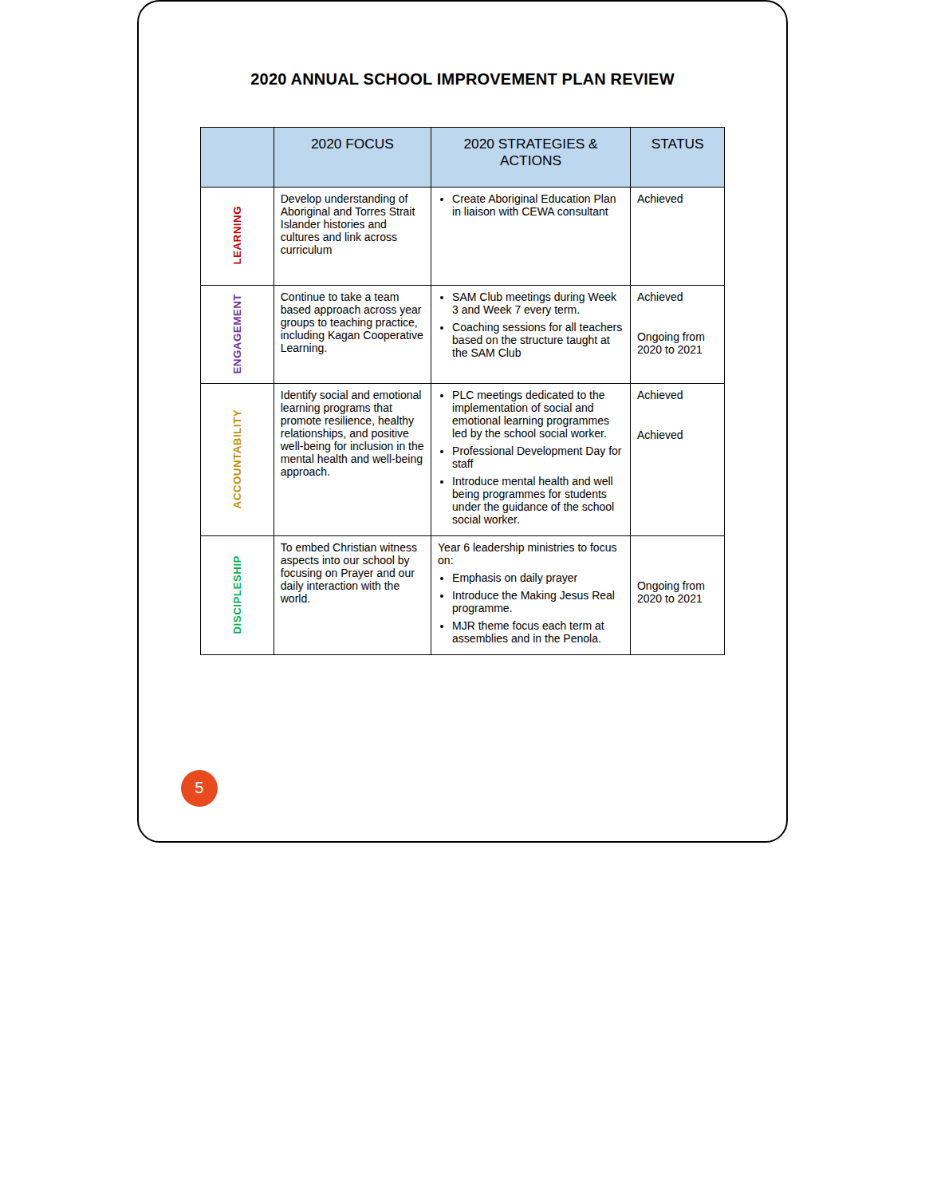2020 ANNUAL SCHOOL IMPROVEMENT PLAN REVIEW
| | 2020 FOCUS | 2020 STRATEGIES & ACTIONS | STATUS |
| --- | --- | --- | --- |
| LEARNING | Develop understanding of Aboriginal and Torres Strait Islander histories and cultures and link across curriculum | Create Aboriginal Education Plan in liaison with CEWA consultant | Achieved |
| ENGAGEMENT | Continue to take a team based approach across year groups to teaching practice, including Kagan Cooperative Learning. | SAM Club meetings during Week 3 and Week 7 every term. Coaching sessions for all teachers based on the structure taught at the SAM Club | Achieved Ongoing from 2020 to 2021 |
| ACCOUNTABILITY | Identify social and emotional learning programs that promote resilience, healthy relationships, and positive well-being for inclusion in the mental health and well-being approach. | PLC meetings dedicated to the implementation of social and emotional learning programmes led by the school social worker. Professional Development Day for staff Introduce mental health and well being programmes for students under the guidance of the school social worker. | Achieved Achieved |
| DISCIPLESHIP | To embed Christian witness aspects into our school by focusing on Prayer and our daily interaction with the world. | Year 6 leadership ministries to focus on: Emphasis on daily prayer Introduce the Making Jesus Real programme. MJR theme focus each term at assemblies and in the Penola. | Ongoing from 2020 to 2021 |
5